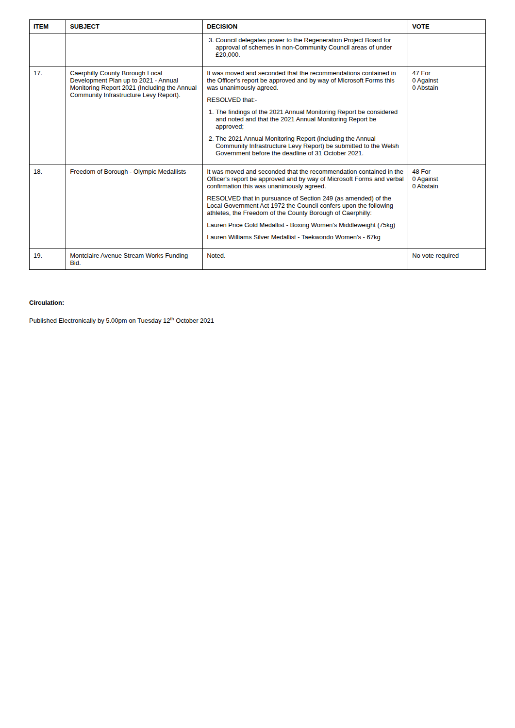| ITEM | SUBJECT | DECISION | VOTE |
| --- | --- | --- | --- |
| | | Council delegates power to the Regeneration Project Board for approval of schemes in non-Community Council areas of under £20,000. | |
| 17. | Caerphilly County Borough Local Development Plan up to 2021 - Annual Monitoring Report 2021 (Including the Annual Community Infrastructure Levy Report). | It was moved and seconded that the recommendations contained in the Officer's report be approved and by way of Microsoft Forms this was unanimously agreed. RESOLVED that:- The findings of the 2021 Annual Monitoring Report be considered and noted and that the 2021 Annual Monitoring Report be approved; The 2021 Annual Monitoring Report (including the Annual Community Infrastructure Levy Report) be submitted to the Welsh Government before the deadline of 31 October 2021. | 47 For 0 Against 0 Abstain |
| 18. | Freedom of Borough - Olympic Medallists | It was moved and seconded that the recommendation contained in the Officer's report be approved and by way of Microsoft Forms and verbal confirmation this was unanimously agreed. RESOLVED that in pursuance of Section 249 (as amended) of the Local Government Act 1972 the Council confers upon the following athletes, the Freedom of the County Borough of Caerphilly: Lauren Price Gold Medallist - Boxing Women's Middleweight (75kg) Lauren Williams Silver Medallist - Taekwondo Women's - 67kg | 48 For 0 Against 0 Abstain |
| 19. | Montclaire Avenue Stream Works Funding Bid. | Noted. | No vote required |
Circulation:
Published Electronically by 5.00pm on Tuesday 12th October 2021